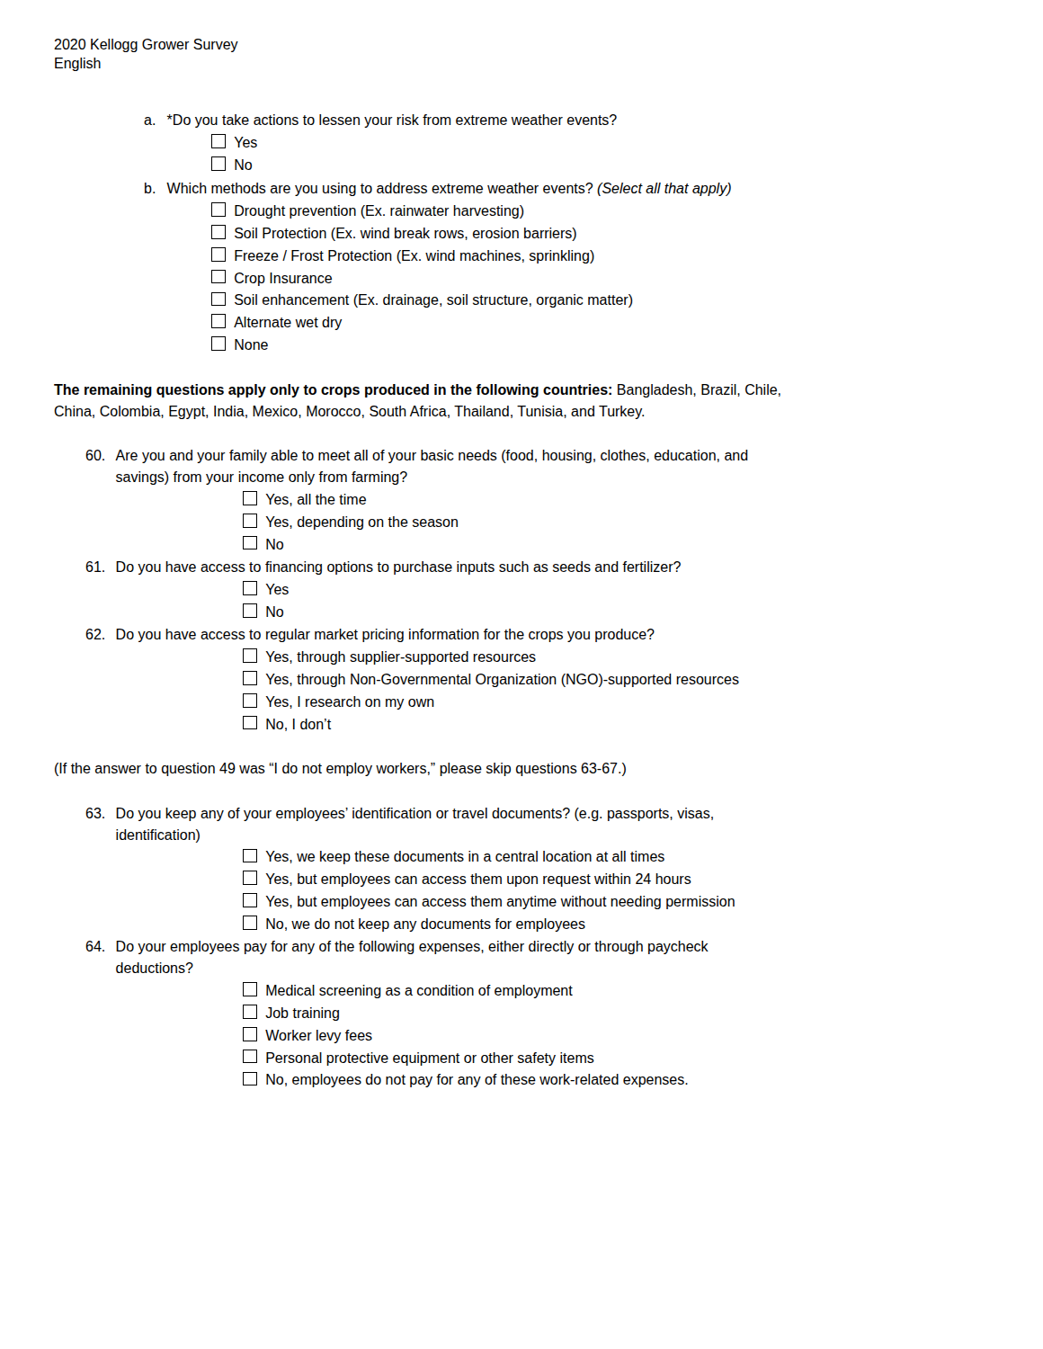2020 Kellogg Grower Survey
English
a.*Do you take actions to lessen your risk from extreme weather events?
Yes
No
b. Which methods are you using to address extreme weather events? (Select all that apply)
Drought prevention (Ex. rainwater harvesting)
Soil Protection (Ex. wind break rows, erosion barriers)
Freeze / Frost Protection (Ex. wind machines, sprinkling)
Crop Insurance
Soil enhancement (Ex. drainage, soil structure, organic matter)
Alternate wet dry
None
The remaining questions apply only to crops produced in the following countries: Bangladesh, Brazil, Chile, China, Colombia, Egypt, India, Mexico, Morocco, South Africa, Thailand, Tunisia, and Turkey.
60. Are you and your family able to meet all of your basic needs (food, housing, clothes, education, and savings) from your income only from farming?
Yes, all the time
Yes, depending on the season
No
61. Do you have access to financing options to purchase inputs such as seeds and fertilizer?
Yes
No
62. Do you have access to regular market pricing information for the crops you produce?
Yes, through supplier-supported resources
Yes, through Non-Governmental Organization (NGO)-supported resources
Yes, I research on my own
No, I don’t
(If the answer to question 49 was “I do not employ workers,” please skip questions 63-67.)
63. Do you keep any of your employees’ identification or travel documents? (e.g. passports, visas, identification)
Yes, we keep these documents in a central location at all times
Yes, but employees can access them upon request within 24 hours
Yes, but employees can access them anytime without needing permission
No, we do not keep any documents for employees
64. Do your employees pay for any of the following expenses, either directly or through paycheck deductions?
Medical screening as a condition of employment
Job training
Worker levy fees
Personal protective equipment or other safety items
No, employees do not pay for any of these work-related expenses.